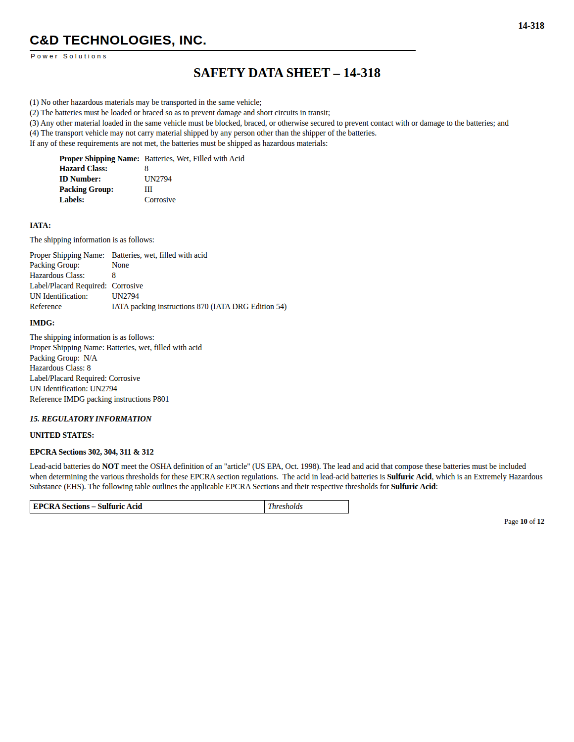14-318
C&D TECHNOLOGIES, INC.
Power Solutions
SAFETY DATA SHEET – 14-318
(1) No other hazardous materials may be transported in the same vehicle;
(2) The batteries must be loaded or braced so as to prevent damage and short circuits in transit;
(3) Any other material loaded in the same vehicle must be blocked, braced, or otherwise secured to prevent contact with or damage to the batteries; and
(4) The transport vehicle may not carry material shipped by any person other than the shipper of the batteries.
If any of these requirements are not met, the batteries must be shipped as hazardous materials:
| Proper Shipping Name: | Batteries, Wet, Filled with Acid |
| Hazard Class: | 8 |
| ID Number: | UN2794 |
| Packing Group: | III |
| Labels: | Corrosive |
IATA:
The shipping information is as follows:
| Proper Shipping Name: | Batteries, wet, filled with acid |
| Packing Group: | None |
| Hazardous Class: | 8 |
| Label/Placard Required: | Corrosive |
| UN Identification: | UN2794 |
| Reference | IATA packing instructions 870 (IATA DRG Edition 54) |
IMDG:
The shipping information is as follows:
Proper Shipping Name: Batteries, wet, filled with acid
Packing Group: N/A
Hazardous Class: 8
Label/Placard Required: Corrosive
UN Identification: UN2794
Reference IMDG packing instructions P801
15. REGULATORY INFORMATION
UNITED STATES:
EPCRA Sections 302, 304, 311 & 312
Lead-acid batteries do NOT meet the OSHA definition of an "article" (US EPA, Oct. 1998). The lead and acid that compose these batteries must be included when determining the various thresholds for these EPCRA section regulations. The acid in lead-acid batteries is Sulfuric Acid, which is an Extremely Hazardous Substance (EHS). The following table outlines the applicable EPCRA Sections and their respective thresholds for Sulfuric Acid:
| EPCRA Sections – Sulfuric Acid | Thresholds |
| --- | --- |
Page 10 of 12